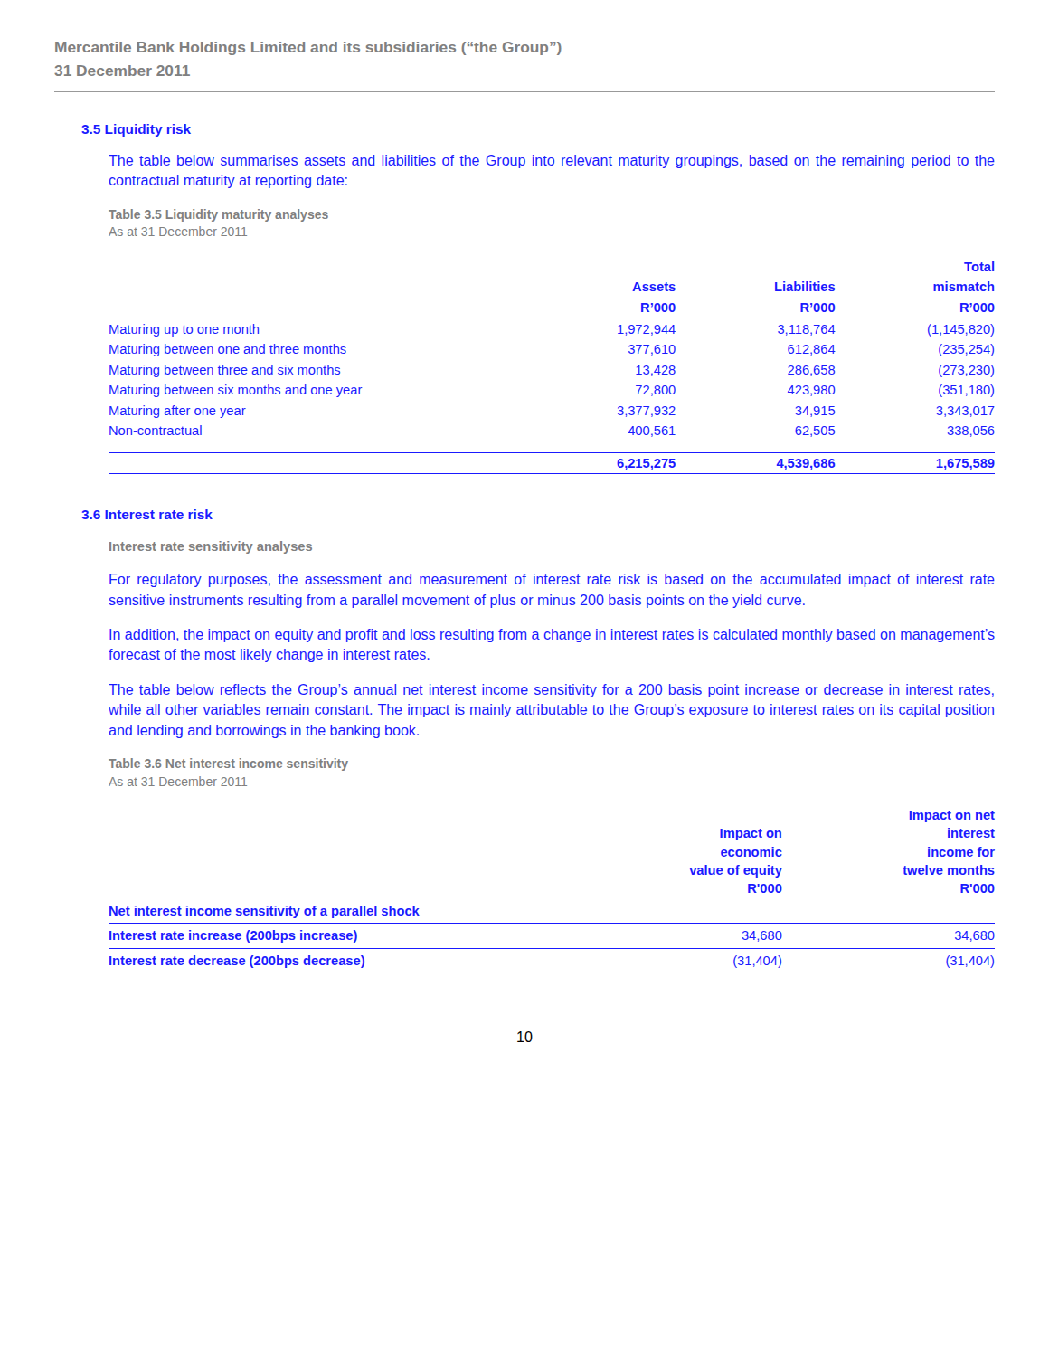Mercantile Bank Holdings Limited and its subsidiaries (“the Group”)
31 December 2011
3.5 Liquidity risk
The table below summarises assets and liabilities of the Group into relevant maturity groupings, based on the remaining period to the contractual maturity at reporting date:
Table 3.5 Liquidity maturity analyses
As at 31 December 2011
| | | | Total |
| --- | --- | --- | --- |
| | Assets | Liabilities | mismatch |
| | R’000 | R’000 | R’000 |
| Maturing up to one month | 1,972,944 | 3,118,764 | (1,145,820) |
| Maturing between one and three months | 377,610 | 612,864 | (235,254) |
| Maturing between three and six months | 13,428 | 286,658 | (273,230) |
| Maturing between six months and one year | 72,800 | 423,980 | (351,180) |
| Maturing after one year | 3,377,932 | 34,915 | 3,343,017 |
| Non-contractual | 400,561 | 62,505 | 338,056 |
| | 6,215,275 | 4,539,686 | 1,675,589 |
3.6 Interest rate risk
Interest rate sensitivity analyses
For regulatory purposes, the assessment and measurement of interest rate risk is based on the accumulated impact of interest rate sensitive instruments resulting from a parallel movement of plus or minus 200 basis points on the yield curve.
In addition, the impact on equity and profit and loss resulting from a change in interest rates is calculated monthly based on management’s forecast of the most likely change in interest rates.
The table below reflects the Group’s annual net interest income sensitivity for a 200 basis point increase or decrease in interest rates, while all other variables remain constant. The impact is mainly attributable to the Group’s exposure to interest rates on its capital position and lending and borrowings in the banking book.
Table 3.6 Net interest income sensitivity
As at 31 December 2011
| | | Impact on net |
| --- | --- | --- |
| | Impact on | interest |
| | economic | income for |
| | value of equity | twelve months |
| | R'000 | R'000 |
| Net interest income sensitivity of a parallel shock | | |
| Interest rate increase (200bps increase) | 34,680 | 34,680 |
| Interest rate decrease (200bps decrease) | (31,404) | (31,404) |
10